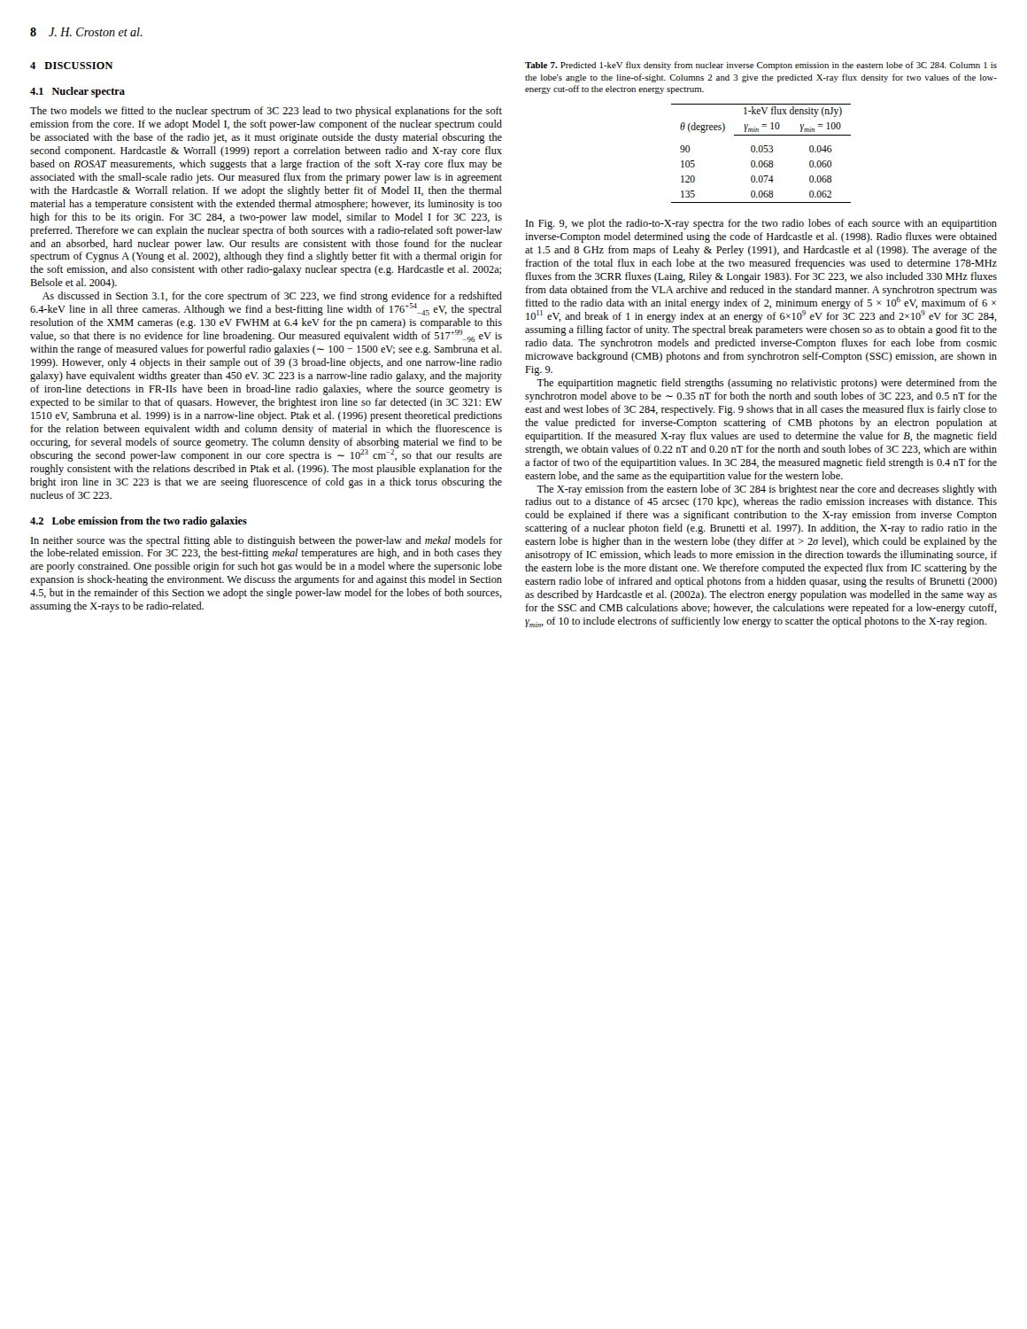8 J. H. Croston et al.
4 DISCUSSION
4.1 Nuclear spectra
The two models we fitted to the nuclear spectrum of 3C 223 lead to two physical explanations for the soft emission from the core. If we adopt Model I, the soft power-law component of the nuclear spectrum could be associated with the base of the radio jet, as it must originate outside the dusty material obscuring the second component. Hardcastle & Worrall (1999) report a correlation between radio and X-ray core flux based on ROSAT measurements, which suggests that a large fraction of the soft X-ray core flux may be associated with the small-scale radio jets. Our measured flux from the primary power law is in agreement with the Hardcastle & Worrall relation. If we adopt the slightly better fit of Model II, then the thermal material has a temperature consistent with the extended thermal atmosphere; however, its luminosity is too high for this to be its origin. For 3C 284, a two-power law model, similar to Model I for 3C 223, is preferred. Therefore we can explain the nuclear spectra of both sources with a radio-related soft power-law and an absorbed, hard nuclear power law. Our results are consistent with those found for the nuclear spectrum of Cygnus A (Young et al. 2002), although they find a slightly better fit with a thermal origin for the soft emission, and also consistent with other radio-galaxy nuclear spectra (e.g. Hardcastle et al. 2002a; Belsole et al. 2004).
As discussed in Section 3.1, for the core spectrum of 3C 223, we find strong evidence for a redshifted 6.4-keV line in all three cameras. Although we find a best-fitting line width of 176+54−45 eV, the spectral resolution of the XMM cameras (e.g. 130 eV FWHM at 6.4 keV for the pn camera) is comparable to this value, so that there is no evidence for line broadening. Our measured equivalent width of 517+99−96 eV is within the range of measured values for powerful radio galaxies (∼ 100 − 1500 eV; see e.g. Sambruna et al. 1999). However, only 4 objects in their sample out of 39 (3 broad-line objects, and one narrow-line radio galaxy) have equivalent widths greater than 450 eV. 3C 223 is a narrow-line radio galaxy, and the majority of iron-line detections in FR-IIs have been in broad-line radio galaxies, where the source geometry is expected to be similar to that of quasars. However, the brightest iron line so far detected (in 3C 321: EW 1510 eV, Sambruna et al. 1999) is in a narrow-line object. Ptak et al. (1996) present theoretical predictions for the relation between equivalent width and column density of material in which the fluorescence is occuring, for several models of source geometry. The column density of absorbing material we find to be obscuring the second power-law component in our core spectra is ∼ 1023 cm−2, so that our results are roughly consistent with the relations described in Ptak et al. (1996). The most plausible explanation for the bright iron line in 3C 223 is that we are seeing fluorescence of cold gas in a thick torus obscuring the nucleus of 3C 223.
4.2 Lobe emission from the two radio galaxies
In neither source was the spectral fitting able to distinguish between the power-law and mekal models for the lobe-related emission. For 3C 223, the best-fitting mekal temperatures are high, and in both cases they are poorly constrained. One possible origin for such hot gas would be in a model where the supersonic lobe expansion is shock-heating the environment. We discuss the arguments for and against this model in Section 4.5, but in the remainder of this Section we adopt the single power-law model for the lobes of both sources, assuming the X-rays to be radio-related.
Table 7. Predicted 1-keV flux density from nuclear inverse Compton emission in the eastern lobe of 3C 284. Column 1 is the lobe's angle to the line-of-sight. Columns 2 and 3 give the predicted X-ray flux density for two values of the low-energy cut-off to the electron energy spectrum.
| θ (degrees) | 1-keV flux density (nJy) |
| --- | --- |
| γ min = 10 | γ min = 100 |
| 90 | 0.053 | 0.046 |
| 105 | 0.068 | 0.060 |
| 120 | 0.074 | 0.068 |
| 135 | 0.068 | 0.062 |
In Fig. 9, we plot the radio-to-X-ray spectra for the two radio lobes of each source with an equipartition inverse-Compton model determined using the code of Hardcastle et al. (1998). Radio fluxes were obtained at 1.5 and 8 GHz from maps of Leahy & Perley (1991), and Hardcastle et al (1998). The average of the fraction of the total flux in each lobe at the two measured frequencies was used to determine 178-MHz fluxes from the 3CRR fluxes (Laing, Riley & Longair 1983). For 3C 223, we also included 330 MHz fluxes from data obtained from the VLA archive and reduced in the standard manner. A synchrotron spectrum was fitted to the radio data with an inital energy index of 2, minimum energy of 5 × 106 eV, maximum of 6 × 1011 eV, and break of 1 in energy index at an energy of 6×109 eV for 3C 223 and 2×109 eV for 3C 284, assuming a filling factor of unity. The spectral break parameters were chosen so as to obtain a good fit to the radio data. The synchrotron models and predicted inverse-Compton fluxes for each lobe from cosmic microwave background (CMB) photons and from synchrotron self-Compton (SSC) emission, are shown in Fig. 9.
The equipartition magnetic field strengths (assuming no relativistic protons) were determined from the synchrotron model above to be ∼ 0.35 nT for both the north and south lobes of 3C 223, and 0.5 nT for the east and west lobes of 3C 284, respectively. Fig. 9 shows that in all cases the measured flux is fairly close to the value predicted for inverse-Compton scattering of CMB photons by an electron population at equipartition. If the measured X-ray flux values are used to determine the value for B, the magnetic field strength, we obtain values of 0.22 nT and 0.20 nT for the north and south lobes of 3C 223, which are within a factor of two of the equipartition values. In 3C 284, the measured magnetic field strength is 0.4 nT for the eastern lobe, and the same as the equipartition value for the western lobe.
The X-ray emission from the eastern lobe of 3C 284 is brightest near the core and decreases slightly with radius out to a distance of 45 arcsec (170 kpc), whereas the radio emission increases with distance. This could be explained if there was a significant contribution to the X-ray emission from inverse Compton scattering of a nuclear photon field (e.g. Brunetti et al. 1997). In addition, the X-ray to radio ratio in the eastern lobe is higher than in the western lobe (they differ at > 2σ level), which could be explained by the anisotropy of IC emission, which leads to more emission in the direction towards the illuminating source, if the eastern lobe is the more distant one. We therefore computed the expected flux from IC scattering by the eastern radio lobe of infrared and optical photons from a hidden quasar, using the results of Brunetti (2000) as described by Hardcastle et al. (2002a). The electron energy population was modelled in the same way as for the SSC and CMB calculations above; however, the calculations were repeated for a low-energy cutoff, γmin, of 10 to include electrons of sufficiently low energy to scatter the optical photons to the X-ray region.